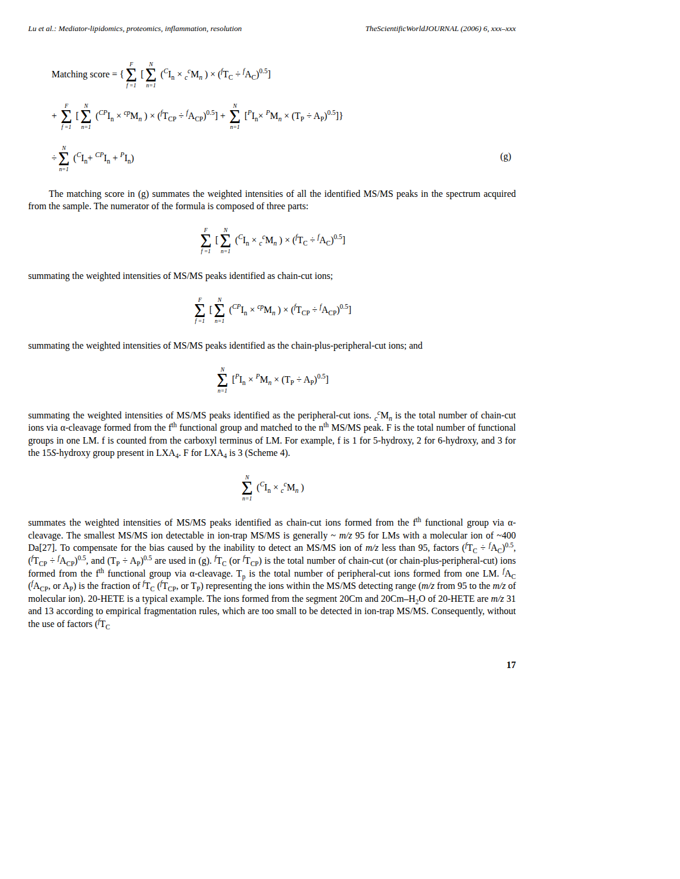Lu et al.: Mediator-lipidomics, proteomics, inflammation, resolution
TheScientificWorldJOURNAL (2006) 6, xxx–xxx
Matching score = {FΣf =1 [NΣn=1 (CIn × cc Mn ) × (f TC ÷ f AC)0.5]
+ FΣf =1 [NΣn=1 (CPIn × cp Mn ) × (f TCP ÷ f ACP)0.5] + NΣn=1 [PIn× PMn × (TP ÷ AP)0.5]}
÷NΣn=1 (CIn+ CPIn + PIn) (g)
The matching score in (g) summates the weighted intensities of all the identified MS/MS peaks in the spectrum acquired from the sample. The numerator of the formula is composed of three parts:
FΣf =1 [NΣn=1 (CIn × cc Mn ) × (f TC ÷ f AC)0.5]
summating the weighted intensities of MS/MS peaks identified as chain-cut ions;
FΣf =1 [NΣn=1 (CPIn × cp Mn ) × (f TCP ÷ f ACP)0.5]
summating the weighted intensities of MS/MS peaks identified as the chain-plus-peripheral-cut ions; and
NΣn=1 [PIn × PMn × (TP ÷ AP)0.5]
summating the weighted intensities of MS/MS peaks identified as the peripheral-cut ions. cc Mn is the total number of chain-cut ions via α-cleavage formed from the fth functional group and matched to the nth MS/MS peak. F is the total number of functional groups in one LM. f is counted from the carboxyl terminus of LM. For example, f is 1 for 5-hydroxy, 2 for 6-hydroxy, and 3 for the 15S-hydroxy group present in LXA4. F for LXA4 is 3 (Scheme 4).
NΣn=1 (CIn × cc Mn )
summates the weighted intensities of MS/MS peaks identified as chain-cut ions formed from the fth functional group via α-cleavage. The smallest MS/MS ion detectable in ion-trap MS/MS is generally ~ m/z 95 for LMs with a molecular ion of ~400 Da[27]. To compensate for the bias caused by the inability to detect an MS/MS ion of m/z less than 95, factors (f TC ÷ f AC)0.5, (f TCP ÷ f ACP)0.5, and (TP ÷ AP)0.5 are used in (g). f TC (or f TCP) is the total number of chain-cut (or chain-plus-peripheral-cut) ions formed from the fth functional group via α-cleavage. Tp is the total number of peripheral-cut ions formed from one LM. f AC (f ACP, or AP) is the fraction of f TC (f TCP, or TP) representing the ions within the MS/MS detecting range (m/z from 95 to the m/z of molecular ion). 20-HETE is a typical example. The ions formed from the segment 20Cm and 20Cm–H2O of 20-HETE are m/z 31 and 13 according to empirical fragmentation rules, which are too small to be detected in ion-trap MS/MS. Consequently, without the use of factors (f TC
17